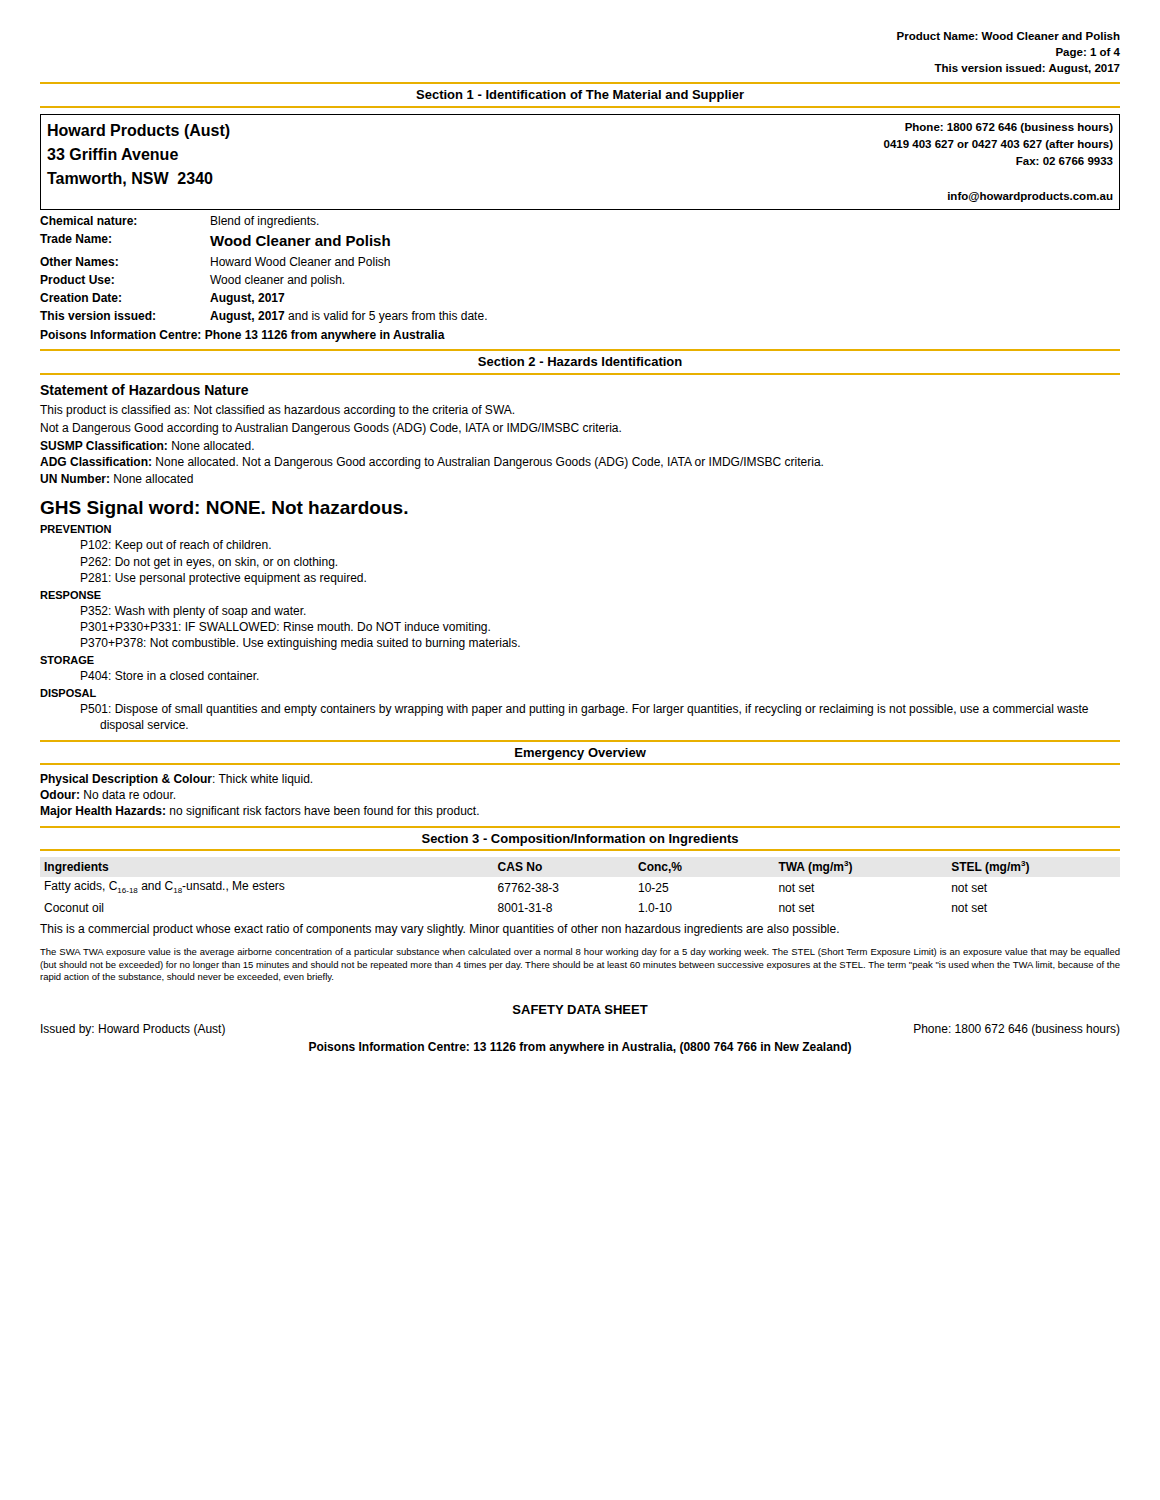Product Name: Wood Cleaner and Polish
Page: 1 of 4
This version issued: August, 2017
Section 1 - Identification of The Material and Supplier
Howard Products (Aust)
33 Griffin Avenue
Tamworth, NSW 2340
Phone: 1800 672 646 (business hours)
0419 403 627 or 0427 403 627 (after hours)
Fax: 02 6766 9933
info@howardproducts.com.au
| Chemical nature: | Blend of ingredients. |
| Trade Name: | Wood Cleaner and Polish |
| Other Names: | Howard Wood Cleaner and Polish |
| Product Use: | Wood cleaner and polish. |
| Creation Date: | August, 2017 |
| This version issued: | August, 2017 and is valid for 5 years from this date. |
Poisons Information Centre: Phone 13 1126 from anywhere in Australia
Section 2 - Hazards Identification
Statement of Hazardous Nature
This product is classified as: Not classified as hazardous according to the criteria of SWA.
Not a Dangerous Good according to Australian Dangerous Goods (ADG) Code, IATA or IMDG/IMSBC criteria.
SUSMP Classification: None allocated.
ADG Classification: None allocated. Not a Dangerous Good according to Australian Dangerous Goods (ADG) Code, IATA or IMDG/IMSBC criteria.
UN Number: None allocated
GHS Signal word: NONE. Not hazardous.
PREVENTION
P102: Keep out of reach of children.
P262: Do not get in eyes, on skin, or on clothing.
P281: Use personal protective equipment as required.
RESPONSE
P352: Wash with plenty of soap and water.
P301+P330+P331: IF SWALLOWED: Rinse mouth. Do NOT induce vomiting.
P370+P378: Not combustible. Use extinguishing media suited to burning materials.
STORAGE
P404: Store in a closed container.
DISPOSAL
P501: Dispose of small quantities and empty containers by wrapping with paper and putting in garbage. For larger quantities, if recycling or reclaiming is not possible, use a commercial waste disposal service.
Emergency Overview
Physical Description & Colour: Thick white liquid.
Odour: No data re odour.
Major Health Hazards: no significant risk factors have been found for this product.
Section 3 - Composition/Information on Ingredients
| Ingredients | CAS No | Conc,% | TWA (mg/m 3 ) | STEL (mg/m 3 ) |
| --- | --- | --- | --- | --- |
| Fatty acids, C 16-18 and C 18 -unsatd., Me esters | 67762-38-3 | 10-25 | not set | not set |
| Coconut oil | 8001-31-8 | 1.0-10 | not set | not set |
This is a commercial product whose exact ratio of components may vary slightly. Minor quantities of other non hazardous ingredients are also possible.
The SWA TWA exposure value is the average airborne concentration of a particular substance when calculated over a normal 8 hour working day for a 5 day working week. The STEL (Short Term Exposure Limit) is an exposure value that may be equalled (but should not be exceeded) for no longer than 15 minutes and should not be repeated more than 4 times per day. There should be at least 60 minutes between successive exposures at the STEL. The term "peak "is used when the TWA limit, because of the rapid action of the substance, should never be exceeded, even briefly.
SAFETY DATA SHEET
Issued by: Howard Products (Aust) Phone: 1800 672 646 (business hours)
Poisons Information Centre: 13 1126 from anywhere in Australia, (0800 764 766 in New Zealand)